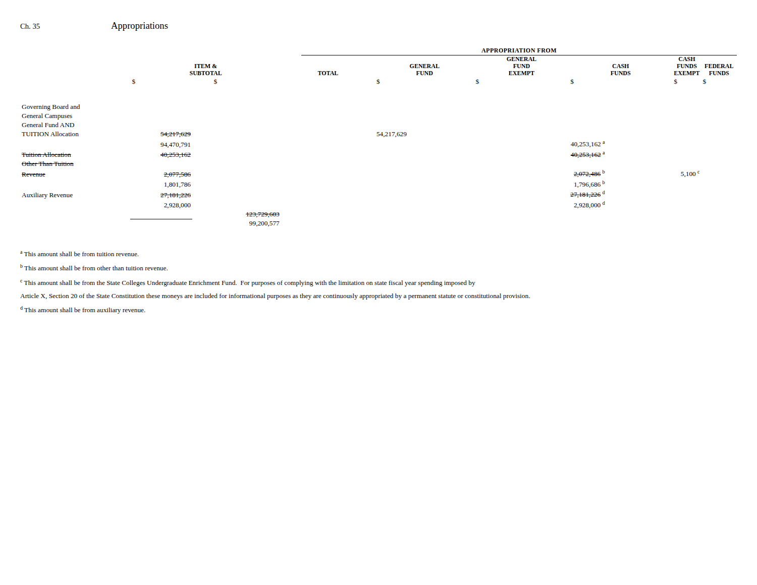Ch. 35
Appropriations
| | | APPROPRIATION FROM |
| | ITEM & SUBTOTAL | TOTAL | GENERAL FUND | GENERAL FUND EXEMPT | CASH FUNDS | CASH FUNDS EXEMPT | FEDERAL FUNDS |
| | $ | | $ | | $ | | $ | | $ | | $ | $ |
| Governing Board and | |
| General Campuses | |
| General Fund AND | |
| TUITION Allocation | 54,217,629 | | | | | 54,217,629 | | | | | | | |
| | 94,470,791 | | | | | | | | | 40,253,162 a | | | |
| Tuition Allocation | 40,253,162 | | | | | | | | | 40,253,162 a | | | |
| Other Than Tuition | |
| Revenue | 2,077,586 | | | | | | | | | 2,072,486 b | | 5,100 c | |
| | 1,801,786 | | | | | | | | | 1,796,686 b | | | |
| Auxiliary Revenue | 27,181,226 | | | | | | | | | 27,181,226 d | | | |
| | 2,928,000 | | | | | | | | | 2,928,000 d | | | |
| | | | 123,729,603 | |
| | | | 99,200,577 | |
a This amount shall be from tuition revenue.
b This amount shall be from other than tuition revenue.
c This amount shall be from the State Colleges Undergraduate Enrichment Fund. For purposes of complying with the limitation on state fiscal year spending imposed by
Article X, Section 20 of the State Constitution these moneys are included for informational purposes as they are continuously appropriated by a permanent statute or constitutional provision.
d This amount shall be from auxiliary revenue.